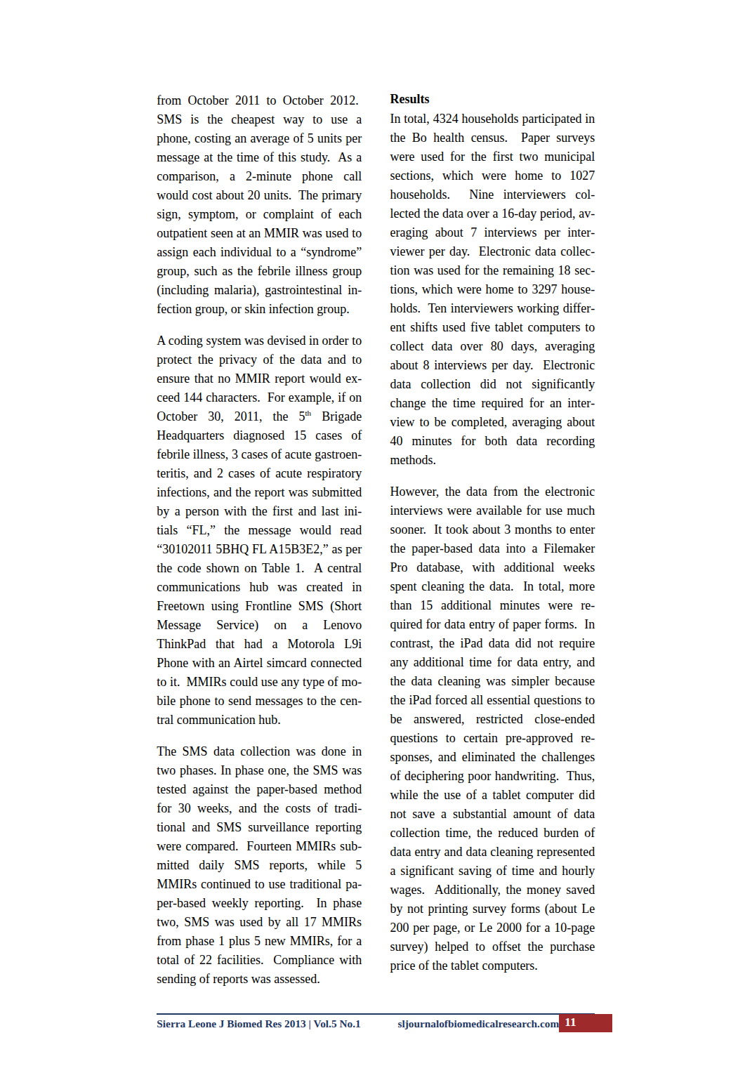from October 2011 to October 2012. SMS is the cheapest way to use a phone, costing an average of 5 units per message at the time of this study. As a comparison, a 2-minute phone call would cost about 20 units. The primary sign, symptom, or complaint of each outpatient seen at an MMIR was used to assign each individual to a “syndrome” group, such as the febrile illness group (including malaria), gastrointestinal infection group, or skin infection group.
A coding system was devised in order to protect the privacy of the data and to ensure that no MMIR report would exceed 144 characters. For example, if on October 30, 2011, the 5th Brigade Headquarters diagnosed 15 cases of febrile illness, 3 cases of acute gastroenteritis, and 2 cases of acute respiratory infections, and the report was submitted by a person with the first and last initials “FL,” the message would read “30102011 5BHQ FL A15B3E2,” as per the code shown on Table 1. A central communications hub was created in Freetown using Frontline SMS (Short Message Service) on a Lenovo ThinkPad that had a Motorola L9i Phone with an Airtel simcard connected to it. MMIRs could use any type of mobile phone to send messages to the central communication hub.
The SMS data collection was done in two phases. In phase one, the SMS was tested against the paper-based method for 30 weeks, and the costs of traditional and SMS surveillance reporting were compared. Fourteen MMIRs submitted daily SMS reports, while 5 MMIRs continued to use traditional paper-based weekly reporting. In phase two, SMS was used by all 17 MMIRs from phase 1 plus 5 new MMIRs, for a total of 22 facilities. Compliance with sending of reports was assessed.
Results
In total, 4324 households participated in the Bo health census. Paper surveys were used for the first two municipal sections, which were home to 1027 households. Nine interviewers collected the data over a 16-day period, averaging about 7 interviews per interviewer per day. Electronic data collection was used for the remaining 18 sections, which were home to 3297 households. Ten interviewers working different shifts used five tablet computers to collect data over 80 days, averaging about 8 interviews per day. Electronic data collection did not significantly change the time required for an interview to be completed, averaging about 40 minutes for both data recording methods.
However, the data from the electronic interviews were available for use much sooner. It took about 3 months to enter the paper-based data into a Filemaker Pro database, with additional weeks spent cleaning the data. In total, more than 15 additional minutes were required for data entry of paper forms. In contrast, the iPad data did not require any additional time for data entry, and the data cleaning was simpler because the iPad forced all essential questions to be answered, restricted close-ended questions to certain pre-approved responses, and eliminated the challenges of deciphering poor handwriting. Thus, while the use of a tablet computer did not save a substantial amount of data collection time, the reduced burden of data entry and data cleaning represented a significant saving of time and hourly wages. Additionally, the money saved by not printing survey forms (about Le 200 per page, or Le 2000 for a 10-page survey) helped to offset the purchase price of the tablet computers.
Sierra Leone J Biomed Res 2013 | Vol.5 No.1
sljournalofbiomedicalresearch.com
11